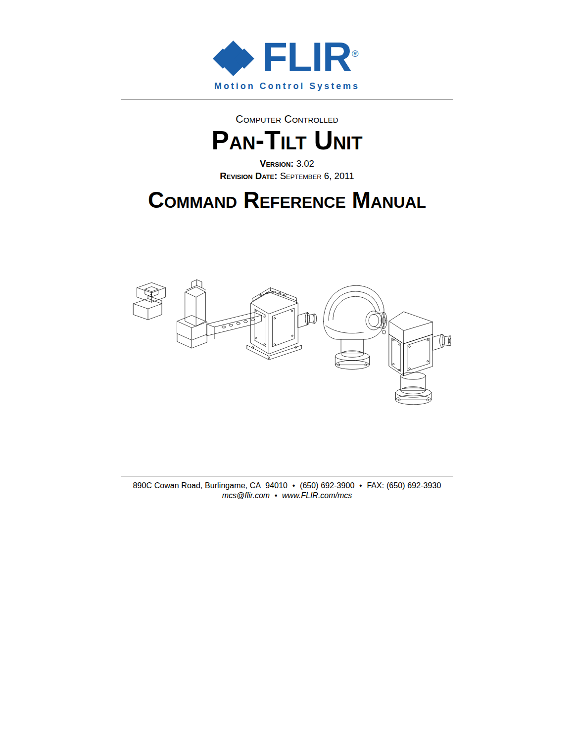FLIR®
Motion Control Systems
Computer Controlled
Pan-Tilt Unit
Version: 3.02
Revision Date: September 6, 2011
Command Reference Manual
890C Cowan Road, Burlingame, CA 94010•(650) 692-3900•FAX: (650) 692-3930
mcs@flir.com•www.FLIR.com/mcs